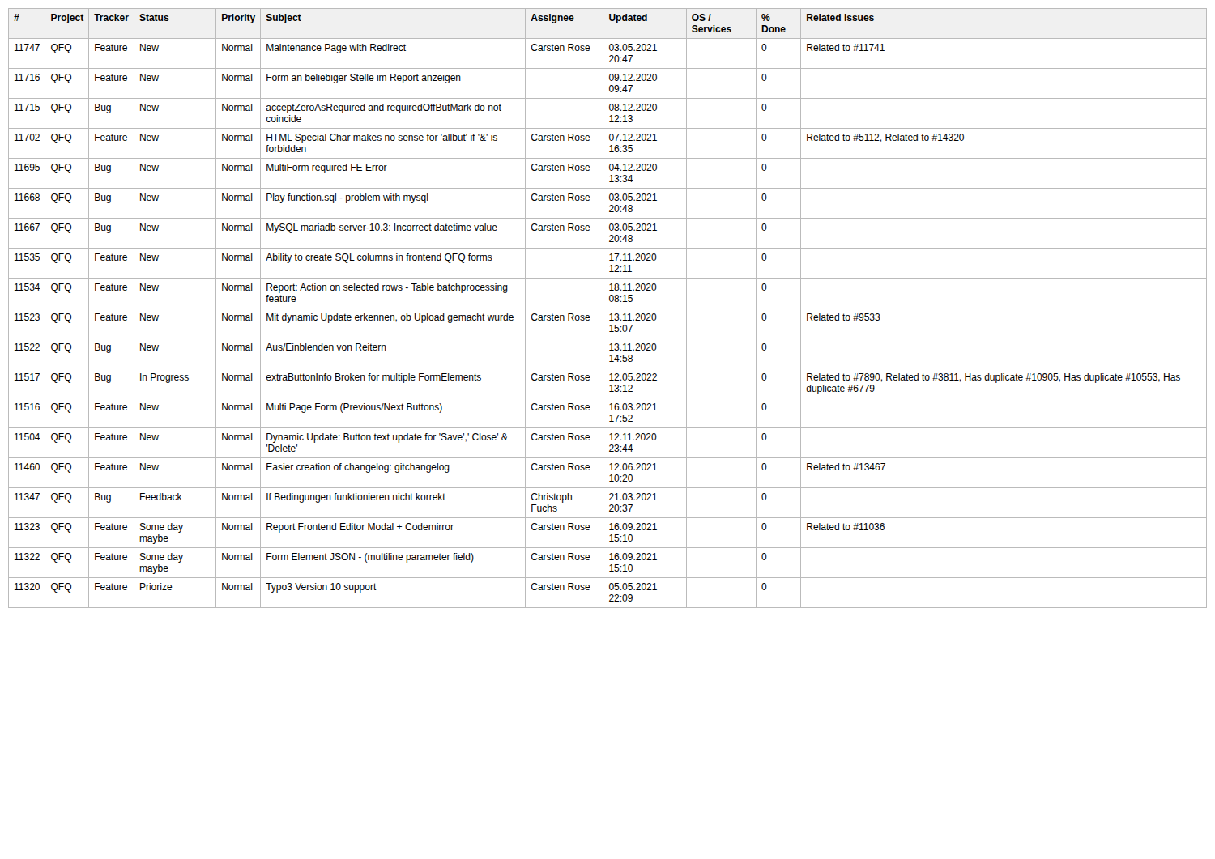| # | Project | Tracker | Status | Priority | Subject | Assignee | Updated | OS / Services | % Done | Related issues |
| --- | --- | --- | --- | --- | --- | --- | --- | --- | --- | --- |
| 11747 | QFQ | Feature | New | Normal | Maintenance Page with Redirect | Carsten Rose | 03.05.2021 20:47 | | 0 | Related to #11741 |
| 11716 | QFQ | Feature | New | Normal | Form an beliebiger Stelle im Report anzeigen | | 09.12.2020 09:47 | | 0 | |
| 11715 | QFQ | Bug | New | Normal | acceptZeroAsRequired and requiredOffButMark do not coincide | | 08.12.2020 12:13 | | 0 | |
| 11702 | QFQ | Feature | New | Normal | HTML Special Char makes no sense for 'allbut' if '&' is forbidden | Carsten Rose | 07.12.2021 16:35 | | 0 | Related to #5112, Related to #14320 |
| 11695 | QFQ | Bug | New | Normal | MultiForm required FE Error | Carsten Rose | 04.12.2020 13:34 | | 0 | |
| 11668 | QFQ | Bug | New | Normal | Play function.sql - problem with mysql | Carsten Rose | 03.05.2021 20:48 | | 0 | |
| 11667 | QFQ | Bug | New | Normal | MySQL mariadb-server-10.3: Incorrect datetime value | Carsten Rose | 03.05.2021 20:48 | | 0 | |
| 11535 | QFQ | Feature | New | Normal | Ability to create SQL columns in frontend QFQ forms | | 17.11.2020 12:11 | | 0 | |
| 11534 | QFQ | Feature | New | Normal | Report: Action on selected rows - Table batchprocessing feature | | 18.11.2020 08:15 | | 0 | |
| 11523 | QFQ | Feature | New | Normal | Mit dynamic Update erkennen, ob Upload gemacht wurde | Carsten Rose | 13.11.2020 15:07 | | 0 | Related to #9533 |
| 11522 | QFQ | Bug | New | Normal | Aus/Einblenden von Reitern | | 13.11.2020 14:58 | | 0 | |
| 11517 | QFQ | Bug | In Progress | Normal | extraButtonInfo Broken for multiple FormElements | Carsten Rose | 12.05.2022 13:12 | | 0 | Related to #7890, Related to #3811, Has duplicate #10905, Has duplicate #10553, Has duplicate #6779 |
| 11516 | QFQ | Feature | New | Normal | Multi Page Form (Previous/Next Buttons) | Carsten Rose | 16.03.2021 17:52 | | 0 | |
| 11504 | QFQ | Feature | New | Normal | Dynamic Update: Button text update for 'Save',' Close' & 'Delete' | Carsten Rose | 12.11.2020 23:44 | | 0 | |
| 11460 | QFQ | Feature | New | Normal | Easier creation of changelog: gitchangelog | Carsten Rose | 12.06.2021 10:20 | | 0 | Related to #13467 |
| 11347 | QFQ | Bug | Feedback | Normal | If Bedingungen funktionieren nicht korrekt | Christoph Fuchs | 21.03.2021 20:37 | | 0 | |
| 11323 | QFQ | Feature | Some day maybe | Normal | Report Frontend Editor Modal + Codemirror | Carsten Rose | 16.09.2021 15:10 | | 0 | Related to #11036 |
| 11322 | QFQ | Feature | Some day maybe | Normal | Form Element JSON - (multiline parameter field) | Carsten Rose | 16.09.2021 15:10 | | 0 | |
| 11320 | QFQ | Feature | Priorize | Normal | Typo3 Version 10 support | Carsten Rose | 05.05.2021 22:09 | | 0 | |